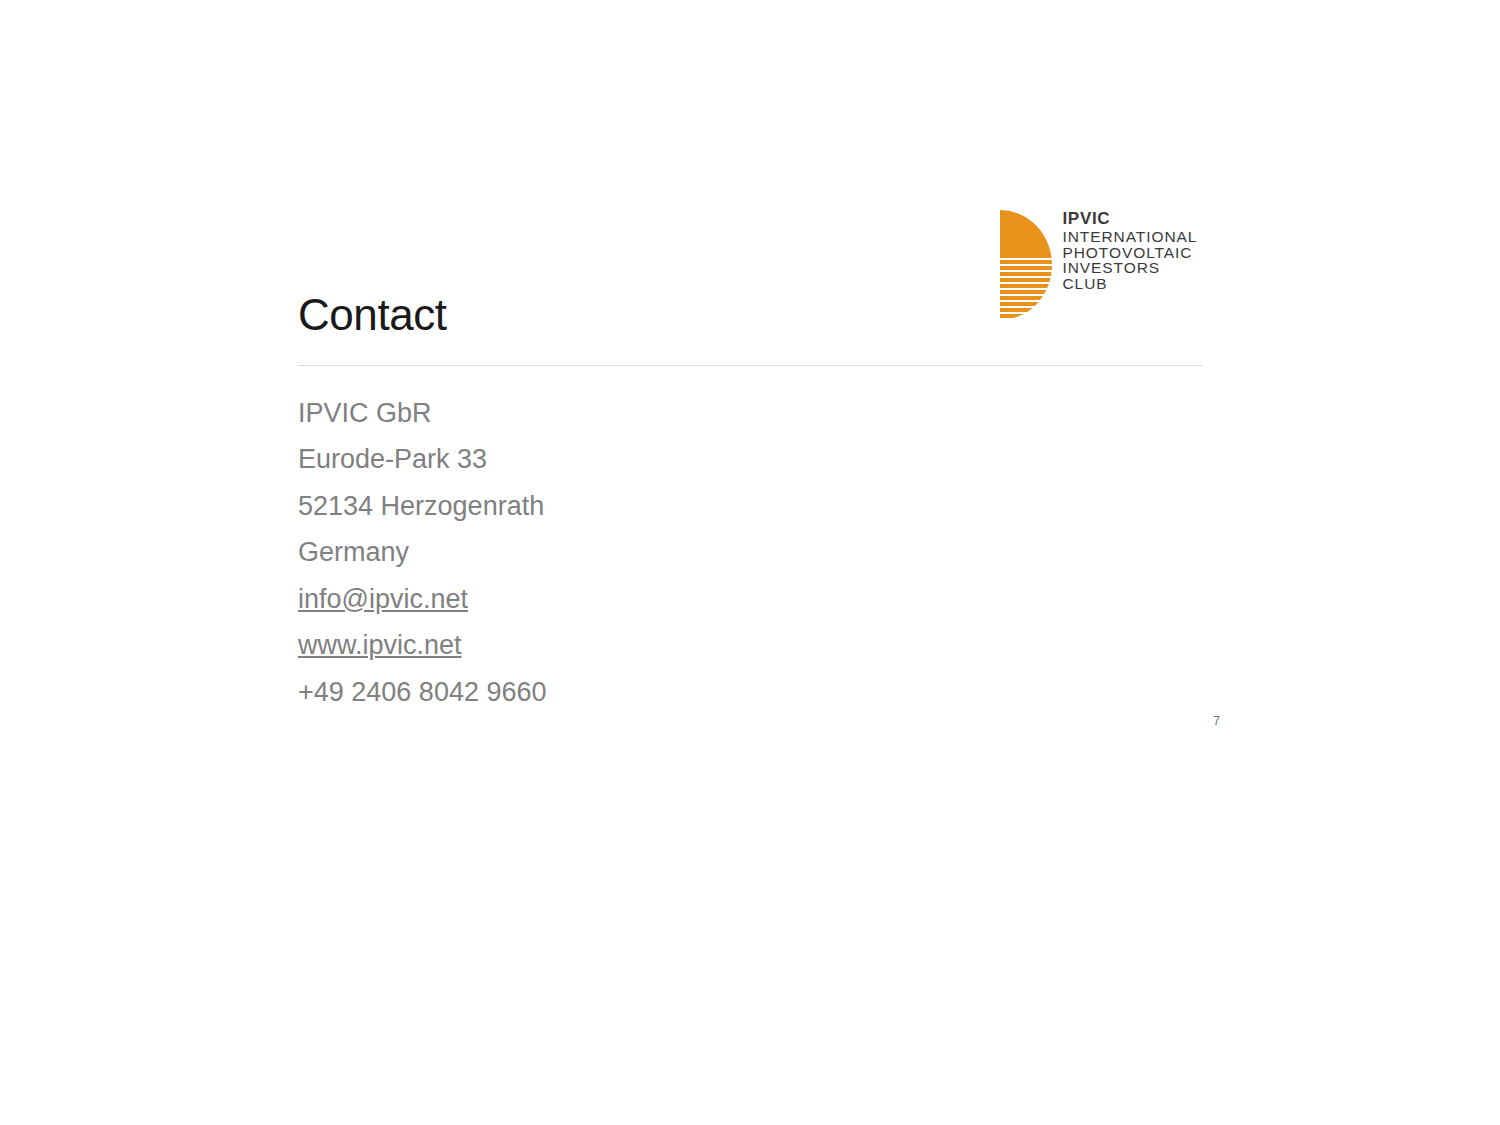IPVIC INTERNATIONAL PHOTOVOLTAIC INVESTORS CLUB
Contact
IPVIC GbR
Eurode-Park 33
52134 Herzogenrath
Germany
info@ipvic.net
www.ipvic.net
+49 2406 8042 9660
7